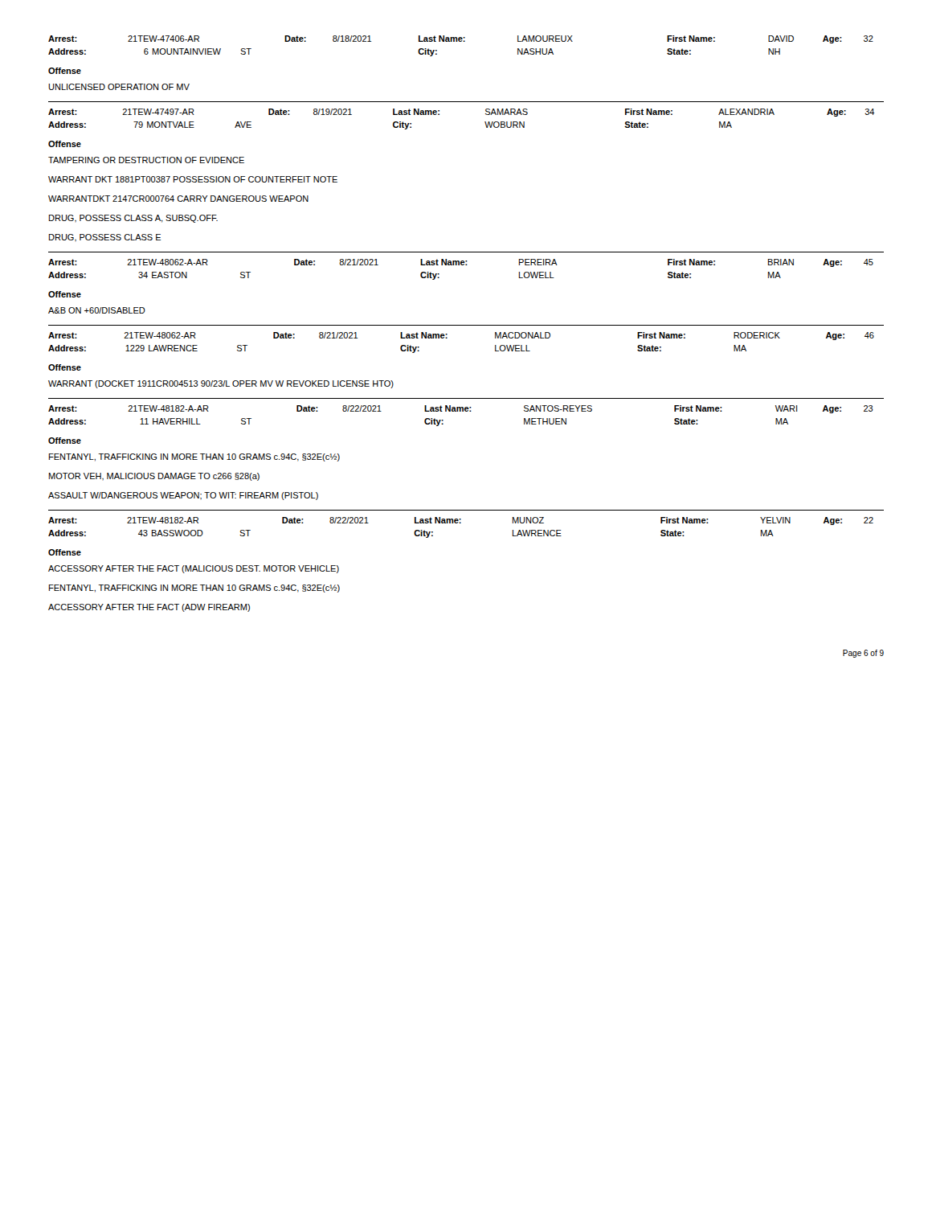| Arrest: | 21TEW-47406-AR | Date: | 8/18/2021 | Last Name: | LAMOUREUX | First Name: | DAVID | Age: | 32 |
| Address: | 6 MOUNTAINVIEW ST | City: | NASHUA | State: | NH | | |
Offense
UNLICENSED OPERATION OF MV
| Arrest: | 21TEW-47497-AR | Date: | 8/19/2021 | Last Name: | SAMARAS | First Name: | ALEXANDRIA | Age: | 34 |
| Address: | 79 MONTVALE AVE | City: | WOBURN | State: | MA | | |
Offense
TAMPERING OR DESTRUCTION OF EVIDENCE
WARRANT DKT 1881PT00387 POSSESSION OF COUNTERFEIT NOTE
WARRANTDKT 2147CR000764 CARRY DANGEROUS WEAPON
DRUG, POSSESS CLASS A, SUBSQ.OFF.
DRUG, POSSESS CLASS E
| Arrest: | 21TEW-48062-A-AR | Date: | 8/21/2021 | Last Name: | PEREIRA | First Name: | BRIAN | Age: | 45 |
| Address: | 34 EASTON ST | City: | LOWELL | State: | MA | | |
Offense
A&B ON +60/DISABLED
| Arrest: | 21TEW-48062-AR | Date: | 8/21/2021 | Last Name: | MACDONALD | First Name: | RODERICK | Age: | 46 |
| Address: | 1229 LAWRENCE ST | City: | LOWELL | State: | MA | | |
Offense
WARRANT (DOCKET 1911CR004513 90/23/L OPER MV W REVOKED LICENSE HTO)
| Arrest: | 21TEW-48182-A-AR | Date: | 8/22/2021 | Last Name: | SANTOS-REYES | First Name: | WARI | Age: | 23 |
| Address: | 11 HAVERHILL ST | City: | METHUEN | State: | MA | | |
Offense
FENTANYL, TRAFFICKING IN MORE THAN 10 GRAMS c.94C, §32E(c½)
MOTOR VEH, MALICIOUS DAMAGE TO c266 §28(a)
ASSAULT W/DANGEROUS WEAPON; TO WIT: FIREARM (PISTOL)
| Arrest: | 21TEW-48182-AR | Date: | 8/22/2021 | Last Name: | MUNOZ | First Name: | YELVIN | Age: | 22 |
| Address: | 43 BASSWOOD ST | City: | LAWRENCE | State: | MA | | |
Offense
ACCESSORY AFTER THE FACT (MALICIOUS DEST. MOTOR VEHICLE)
FENTANYL, TRAFFICKING IN MORE THAN 10 GRAMS c.94C, §32E(c½)
ACCESSORY AFTER THE FACT (ADW FIREARM)
Page 6 of 9